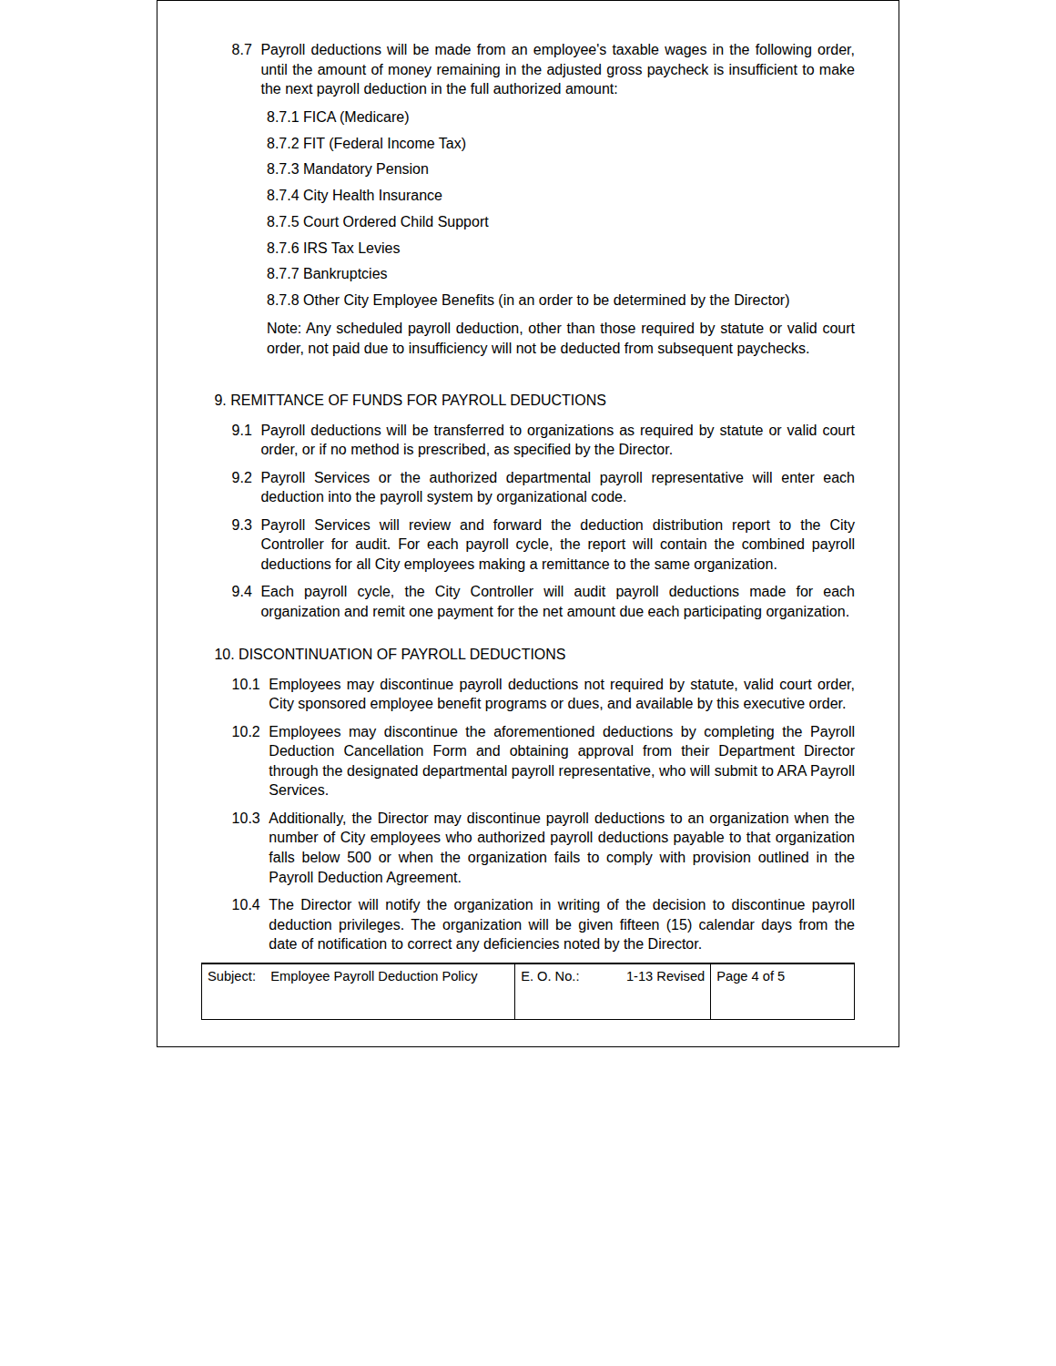8.7
Payroll deductions will be made from an employee's taxable wages in the following order, until the amount of money remaining in the adjusted gross paycheck is insufficient to make the next payroll deduction in the full authorized amount:
8.7.1 FICA (Medicare)
8.7.2 FIT (Federal Income Tax)
8.7.3 Mandatory Pension
8.7.4 City Health Insurance
8.7.5 Court Ordered Child Support
8.7.6 IRS Tax Levies
8.7.7 Bankruptcies
8.7.8 Other City Employee Benefits (in an order to be determined by the Director)
Note: Any scheduled payroll deduction, other than those required by statute or valid court order, not paid due to insufficiency will not be deducted from subsequent paychecks.
9. Remittance of Funds for Payroll Deductions
9.1
Payroll deductions will be transferred to organizations as required by statute or valid court order, or if no method is prescribed, as specified by the Director.
9.2
Payroll Services or the authorized departmental payroll representative will enter each deduction into the payroll system by organizational code.
9.3
Payroll Services will review and forward the deduction distribution report to the City Controller for audit. For each payroll cycle, the report will contain the combined payroll deductions for all City employees making a remittance to the same organization.
9.4
Each payroll cycle, the City Controller will audit payroll deductions made for each organization and remit one payment for the net amount due each participating organization.
10. Discontinuation of Payroll Deductions
10.1
Employees may discontinue payroll deductions not required by statute, valid court order, City sponsored employee benefit programs or dues, and available by this executive order.
10.2
Employees may discontinue the aforementioned deductions by completing the Payroll Deduction Cancellation Form and obtaining approval from their Department Director through the designated departmental payroll representative, who will submit to ARA Payroll Services.
10.3
Additionally, the Director may discontinue payroll deductions to an organization when the number of City employees who authorized payroll deductions payable to that organization falls below 500 or when the organization fails to comply with provision outlined in the Payroll Deduction Agreement.
10.4
The Director will notify the organization in writing of the decision to discontinue payroll deduction privileges. The organization will be given fifteen (15) calendar days from the date of notification to correct any deficiencies noted by the Director.
| Subject: Employee Payroll Deduction Policy | E. O. No.: 1-13 Revised | Page 4 of 5 |